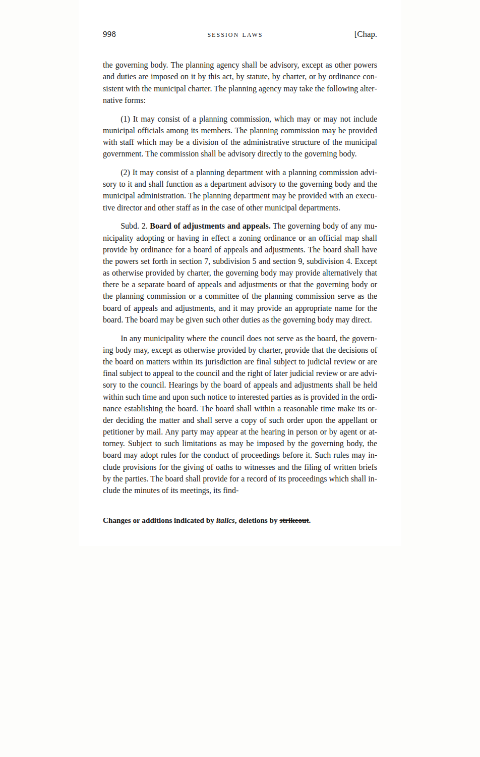998
Session Laws
[Chap.
the governing body. The planning agency shall be advisory, except as other powers and duties are imposed on it by this act, by statute, by charter, or by ordinance consistent with the municipal charter. The planning agency may take the following alternative forms:
(1) It may consist of a planning commission, which may or may not include municipal officials among its members. The planning commission may be provided with staff which may be a division of the administrative structure of the municipal government. The commission shall be advisory directly to the governing body.
(2) It may consist of a planning department with a planning commission advisory to it and shall function as a department advisory to the governing body and the municipal administration. The planning department may be provided with an executive director and other staff as in the case of other municipal departments.
Subd. 2. Board of adjustments and appeals. The governing body of any municipality adopting or having in effect a zoning ordinance or an official map shall provide by ordinance for a board of appeals and adjustments. The board shall have the powers set forth in section 7, subdivision 5 and section 9, subdivision 4. Except as otherwise provided by charter, the governing body may provide alternatively that there be a separate board of appeals and adjustments or that the governing body or the planning commission or a committee of the planning commission serve as the board of appeals and adjustments, and it may provide an appropriate name for the board. The board may be given such other duties as the governing body may direct.
In any municipality where the council does not serve as the board, the governing body may, except as otherwise provided by charter, provide that the decisions of the board on matters within its jurisdiction are final subject to judicial review or are final subject to appeal to the council and the right of later judicial review or are advisory to the council. Hearings by the board of appeals and adjustments shall be held within such time and upon such notice to interested parties as is provided in the ordinance establishing the board. The board shall within a reasonable time make its order deciding the matter and shall serve a copy of such order upon the appellant or petitioner by mail. Any party may appear at the hearing in person or by agent or attorney. Subject to such limitations as may be imposed by the governing body, the board may adopt rules for the conduct of proceedings before it. Such rules may include provisions for the giving of oaths to witnesses and the filing of written briefs by the parties. The board shall provide for a record of its proceedings which shall include the minutes of its meetings, its find-
Changes or additions indicated by italics, deletions by strikeout.